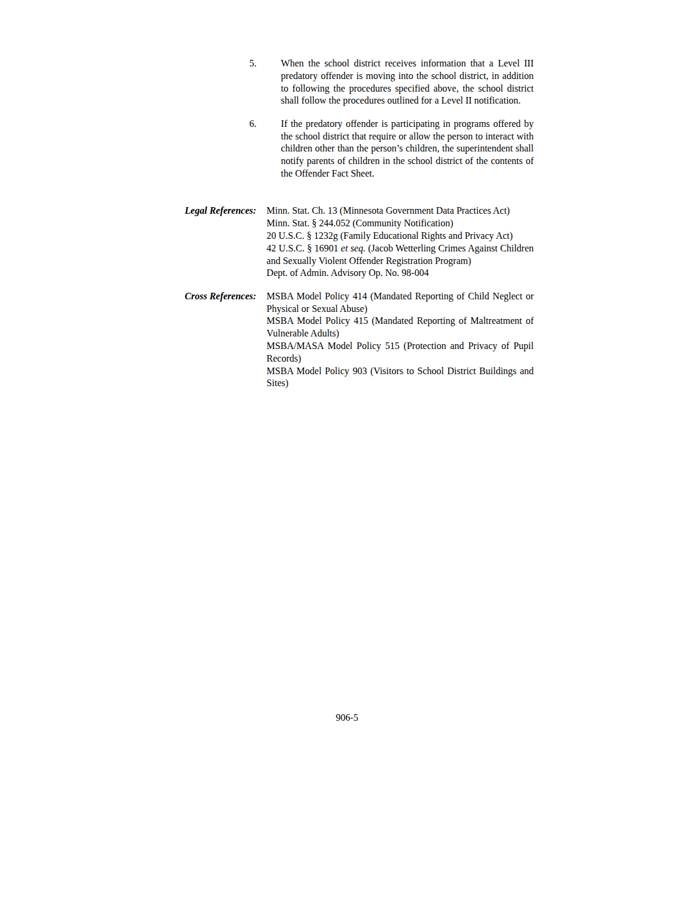5.
When the school district receives information that a Level III predatory offender is moving into the school district, in addition to following the procedures specified above, the school district shall follow the procedures outlined for a Level II notification.
6.
If the predatory offender is participating in programs offered by the school district that require or allow the person to interact with children other than the person’s children, the superintendent shall notify parents of children in the school district of the contents of the Offender Fact Sheet.
Legal References:
Minn. Stat. Ch. 13 (Minnesota Government Data Practices Act) Minn. Stat. § 244.052 (Community Notification) 20 U.S.C. § 1232g (Family Educational Rights and Privacy Act)
42 U.S.C. § 16901 et seq. (Jacob Wetterling Crimes Against Children and Sexually Violent Offender Registration Program)
Dept. of Admin. Advisory Op. No. 98-004
Cross References:
MSBA Model Policy 414 (Mandated Reporting of Child Neglect or Physical or Sexual Abuse)
MSBA Model Policy 415 (Mandated Reporting of Maltreatment of Vulnerable Adults)
MSBA/MASA Model Policy 515 (Protection and Privacy of Pupil Records)
MSBA Model Policy 903 (Visitors to School District Buildings and Sites)
906-5